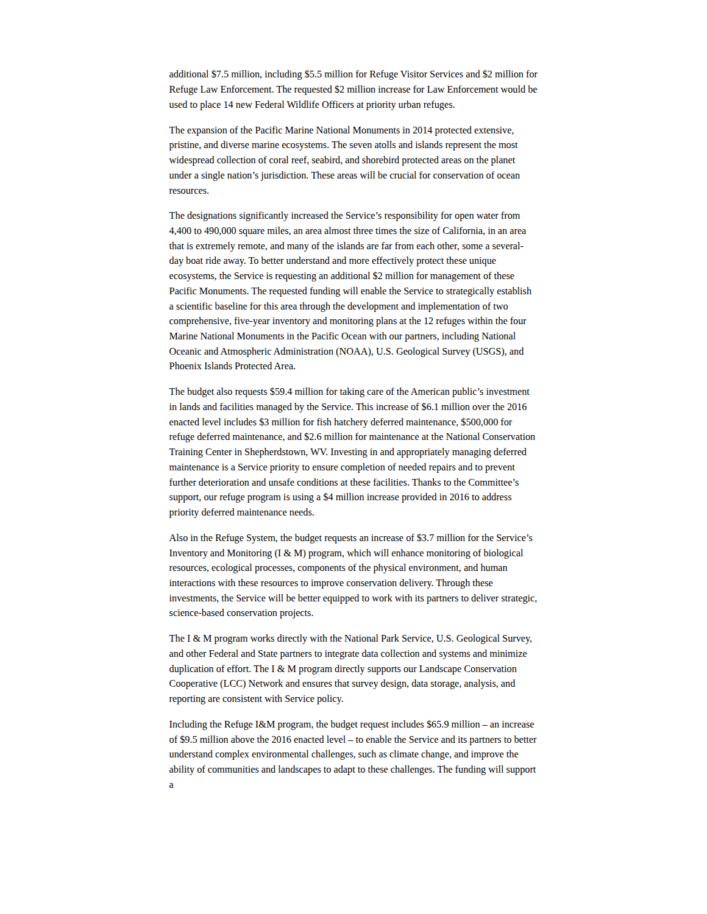additional $7.5 million, including $5.5 million for Refuge Visitor Services and $2 million for Refuge Law Enforcement. The requested $2 million increase for Law Enforcement would be used to place 14 new Federal Wildlife Officers at priority urban refuges.
The expansion of the Pacific Marine National Monuments in 2014 protected extensive, pristine, and diverse marine ecosystems. The seven atolls and islands represent the most widespread collection of coral reef, seabird, and shorebird protected areas on the planet under a single nation’s jurisdiction. These areas will be crucial for conservation of ocean resources.
The designations significantly increased the Service’s responsibility for open water from 4,400 to 490,000 square miles, an area almost three times the size of California, in an area that is extremely remote, and many of the islands are far from each other, some a several-day boat ride away. To better understand and more effectively protect these unique ecosystems, the Service is requesting an additional $2 million for management of these Pacific Monuments. The requested funding will enable the Service to strategically establish a scientific baseline for this area through the development and implementation of two comprehensive, five-year inventory and monitoring plans at the 12 refuges within the four Marine National Monuments in the Pacific Ocean with our partners, including National Oceanic and Atmospheric Administration (NOAA), U.S. Geological Survey (USGS), and Phoenix Islands Protected Area.
The budget also requests $59.4 million for taking care of the American public’s investment in lands and facilities managed by the Service. This increase of $6.1 million over the 2016 enacted level includes $3 million for fish hatchery deferred maintenance, $500,000 for refuge deferred maintenance, and $2.6 million for maintenance at the National Conservation Training Center in Shepherdstown, WV. Investing in and appropriately managing deferred maintenance is a Service priority to ensure completion of needed repairs and to prevent further deterioration and unsafe conditions at these facilities. Thanks to the Committee’s support, our refuge program is using a $4 million increase provided in 2016 to address priority deferred maintenance needs.
Also in the Refuge System, the budget requests an increase of $3.7 million for the Service’s Inventory and Monitoring (I & M) program, which will enhance monitoring of biological resources, ecological processes, components of the physical environment, and human interactions with these resources to improve conservation delivery. Through these investments, the Service will be better equipped to work with its partners to deliver strategic, science-based conservation projects.
The I & M program works directly with the National Park Service, U.S. Geological Survey, and other Federal and State partners to integrate data collection and systems and minimize duplication of effort. The I & M program directly supports our Landscape Conservation Cooperative (LCC) Network and ensures that survey design, data storage, analysis, and reporting are consistent with Service policy.
Including the Refuge I&M program, the budget request includes $65.9 million – an increase of $9.5 million above the 2016 enacted level – to enable the Service and its partners to better understand complex environmental challenges, such as climate change, and improve the ability of communities and landscapes to adapt to these challenges. The funding will support a